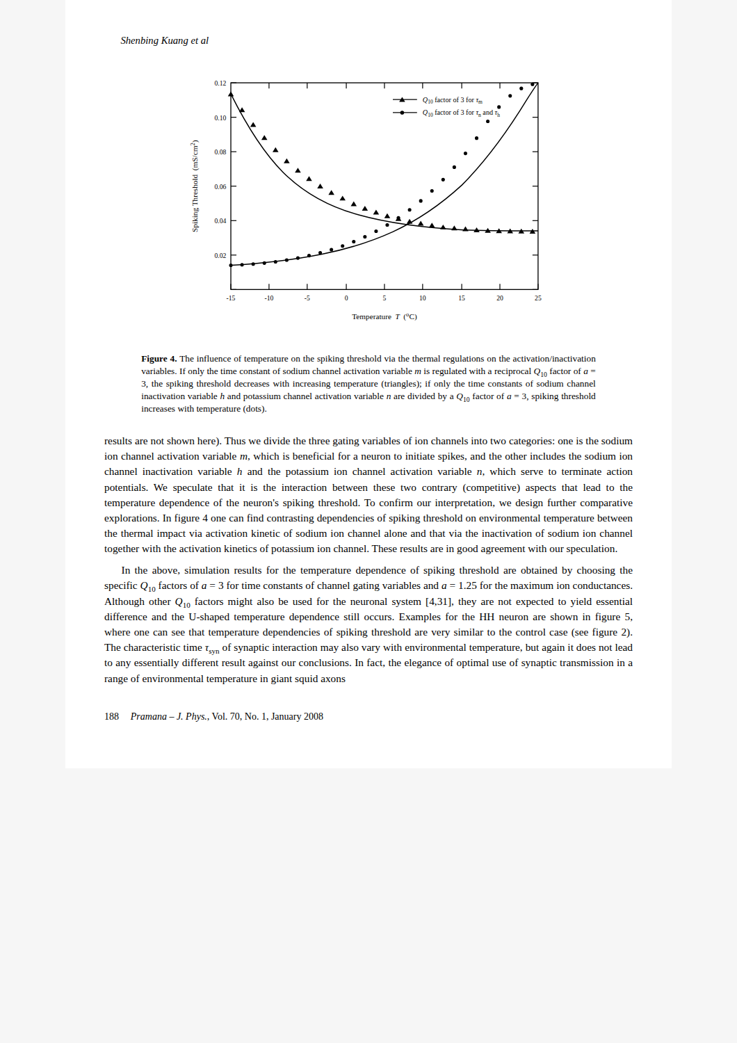Shenbing Kuang et al
0.02 0.04 0.06 0.08 0.10 0.12 -15 -10 -5 0 5 10 15 20 25 Temperature T (oC) Spiking Threshold (mS/cm2) Q10 factor of 3 for τm Q10 factor of 3 for τn and τh
Figure 4. The influence of temperature on the spiking threshold via the thermal regulations on the activation/inactivation variables. If only the time constant of sodium channel activation variable m is regulated with a reciprocal Q10 factor of a = 3, the spiking threshold decreases with increasing temperature (triangles); if only the time constants of sodium channel inactivation variable h and potassium channel activation variable n are divided by a Q10 factor of a = 3, spiking threshold increases with temperature (dots).
results are not shown here). Thus we divide the three gating variables of ion channels into two categories: one is the sodium ion channel activation variable m, which is beneficial for a neuron to initiate spikes, and the other includes the sodium ion channel inactivation variable h and the potassium ion channel activation variable n, which serve to terminate action potentials. We speculate that it is the interaction between these two contrary (competitive) aspects that lead to the temperature dependence of the neuron's spiking threshold. To confirm our interpretation, we design further comparative explorations. In figure 4 one can find contrasting dependencies of spiking threshold on environmental temperature between the thermal impact via activation kinetic of sodium ion channel alone and that via the inactivation of sodium ion channel together with the activation kinetics of potassium ion channel. These results are in good agreement with our speculation.
In the above, simulation results for the temperature dependence of spiking threshold are obtained by choosing the specific Q10 factors of a = 3 for time constants of channel gating variables and a = 1.25 for the maximum ion conductances. Although other Q10 factors might also be used for the neuronal system [4,31], they are not expected to yield essential difference and the U-shaped temperature dependence still occurs. Examples for the HH neuron are shown in figure 5, where one can see that temperature dependencies of spiking threshold are very similar to the control case (see figure 2). The characteristic time τsyn of synaptic interaction may also vary with environmental temperature, but again it does not lead to any essentially different result against our conclusions. In fact, the elegance of optimal use of synaptic transmission in a range of environmental temperature in giant squid axons
188 Pramana – J. Phys., Vol. 70, No. 1, January 2008